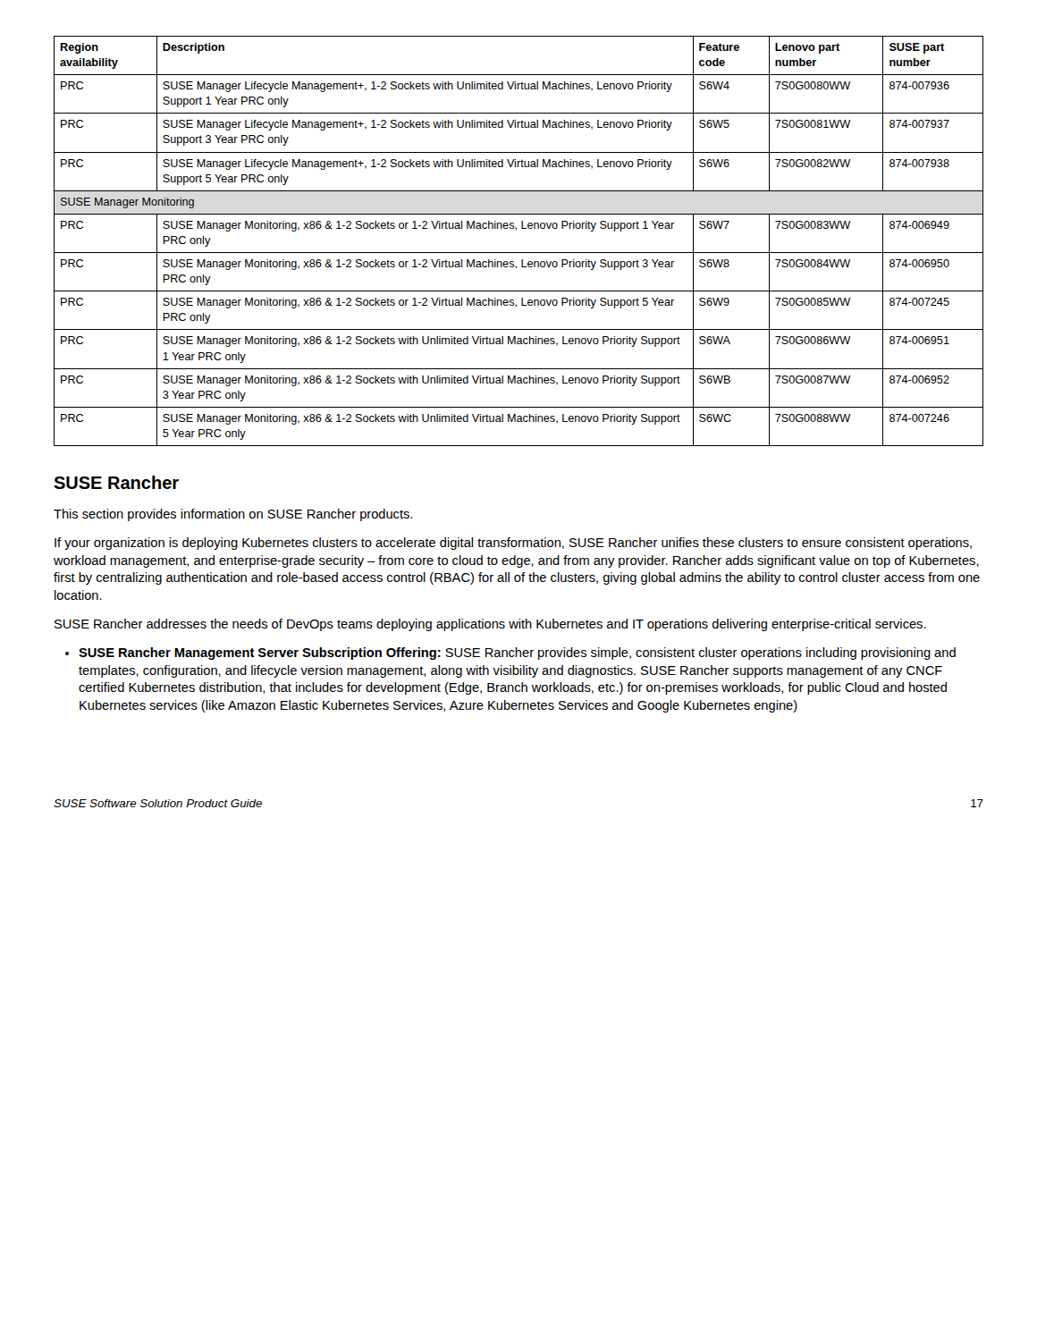| Region availability | Description | Feature code | Lenovo part number | SUSE part number |
| --- | --- | --- | --- | --- |
| PRC | SUSE Manager Lifecycle Management+, 1-2 Sockets with Unlimited Virtual Machines, Lenovo Priority Support 1 Year PRC only | S6W4 | 7S0G0080WW | 874-007936 |
| PRC | SUSE Manager Lifecycle Management+, 1-2 Sockets with Unlimited Virtual Machines, Lenovo Priority Support 3 Year PRC only | S6W5 | 7S0G0081WW | 874-007937 |
| PRC | SUSE Manager Lifecycle Management+, 1-2 Sockets with Unlimited Virtual Machines, Lenovo Priority Support 5 Year PRC only | S6W6 | 7S0G0082WW | 874-007938 |
| SUSE Manager Monitoring |
| PRC | SUSE Manager Monitoring, x86 & 1-2 Sockets or 1-2 Virtual Machines, Lenovo Priority Support 1 Year PRC only | S6W7 | 7S0G0083WW | 874-006949 |
| PRC | SUSE Manager Monitoring, x86 & 1-2 Sockets or 1-2 Virtual Machines, Lenovo Priority Support 3 Year PRC only | S6W8 | 7S0G0084WW | 874-006950 |
| PRC | SUSE Manager Monitoring, x86 & 1-2 Sockets or 1-2 Virtual Machines, Lenovo Priority Support 5 Year PRC only | S6W9 | 7S0G0085WW | 874-007245 |
| PRC | SUSE Manager Monitoring, x86 & 1-2 Sockets with Unlimited Virtual Machines, Lenovo Priority Support 1 Year PRC only | S6WA | 7S0G0086WW | 874-006951 |
| PRC | SUSE Manager Monitoring, x86 & 1-2 Sockets with Unlimited Virtual Machines, Lenovo Priority Support 3 Year PRC only | S6WB | 7S0G0087WW | 874-006952 |
| PRC | SUSE Manager Monitoring, x86 & 1-2 Sockets with Unlimited Virtual Machines, Lenovo Priority Support 5 Year PRC only | S6WC | 7S0G0088WW | 874-007246 |
SUSE Rancher
This section provides information on SUSE Rancher products.
If your organization is deploying Kubernetes clusters to accelerate digital transformation, SUSE Rancher unifies these clusters to ensure consistent operations, workload management, and enterprise-grade security – from core to cloud to edge, and from any provider. Rancher adds significant value on top of Kubernetes, first by centralizing authentication and role-based access control (RBAC) for all of the clusters, giving global admins the ability to control cluster access from one location.
SUSE Rancher addresses the needs of DevOps teams deploying applications with Kubernetes and IT operations delivering enterprise-critical services.
SUSE Rancher Management Server Subscription Offering: SUSE Rancher provides simple, consistent cluster operations including provisioning and templates, configuration, and lifecycle version management, along with visibility and diagnostics. SUSE Rancher supports management of any CNCF certified Kubernetes distribution, that includes for development (Edge, Branch workloads, etc.) for on-premises workloads, for public Cloud and hosted Kubernetes services (like Amazon Elastic Kubernetes Services, Azure Kubernetes Services and Google Kubernetes engine)
SUSE Software Solution Product Guide 17